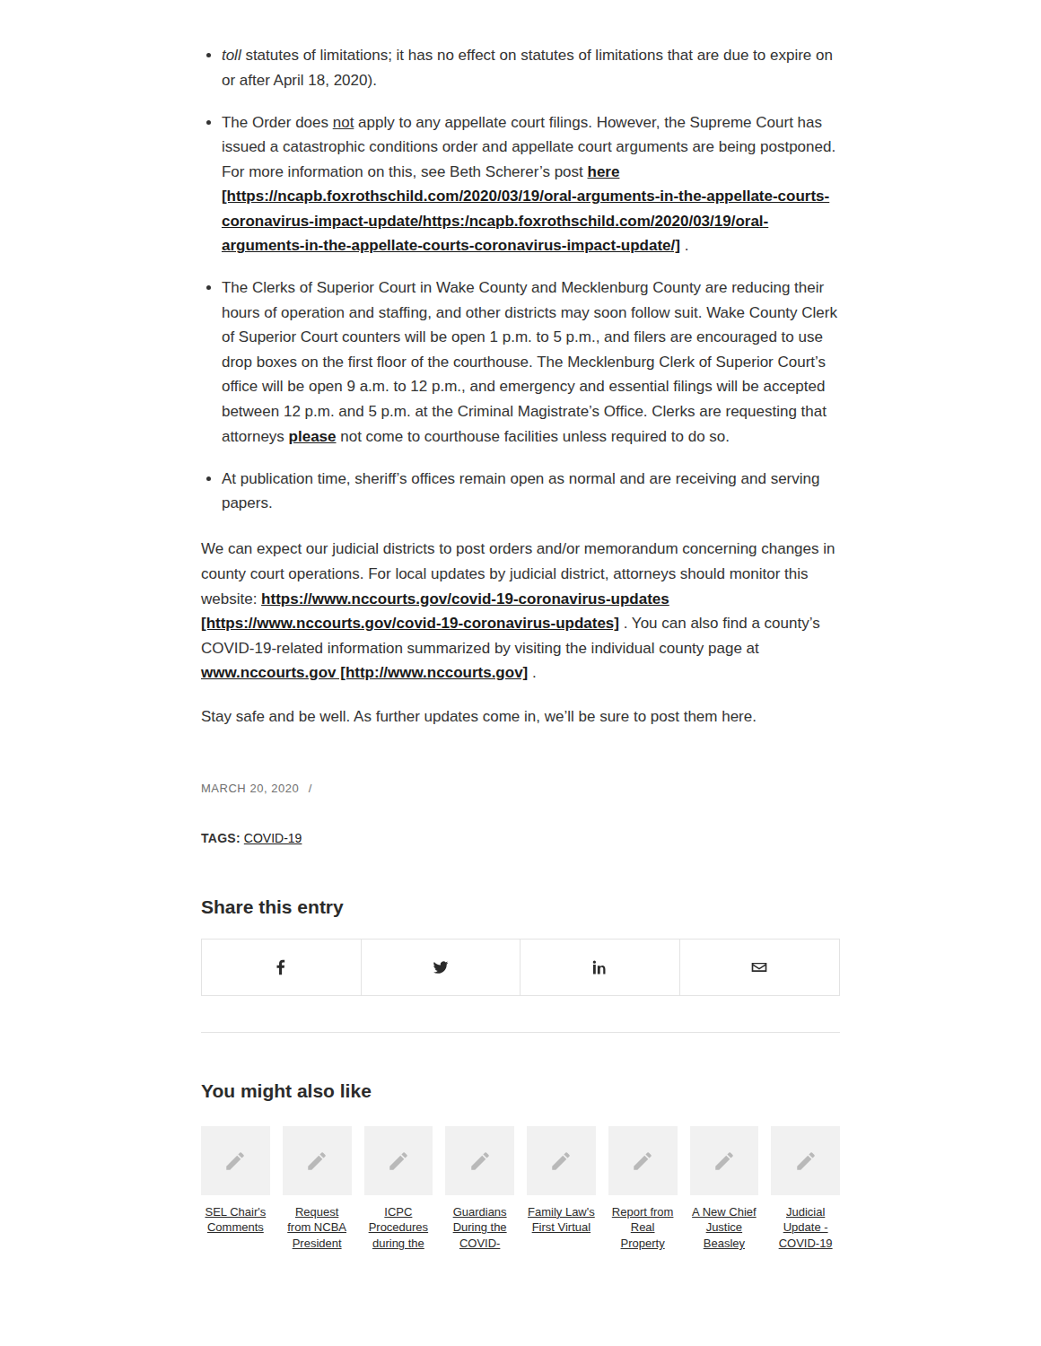toll statutes of limitations; it has no effect on statutes of limitations that are due to expire on or after April 18, 2020).
The Order does not apply to any appellate court filings. However, the Supreme Court has issued a catastrophic conditions order and appellate court arguments are being postponed. For more information on this, see Beth Scherer’s post here [https://ncapb.foxrothschild.com/2020/03/19/oral-arguments-in-the-appellate-courts-coronavirus-impact-update/https:/ncapb.foxrothschild.com/2020/03/19/oral-arguments-in-the-appellate-courts-coronavirus-impact-update/] .
The Clerks of Superior Court in Wake County and Mecklenburg County are reducing their hours of operation and staffing, and other districts may soon follow suit. Wake County Clerk of Superior Court counters will be open 1 p.m. to 5 p.m., and filers are encouraged to use drop boxes on the first floor of the courthouse. The Mecklenburg Clerk of Superior Court’s office will be open 9 a.m. to 12 p.m., and emergency and essential filings will be accepted between 12 p.m. and 5 p.m. at the Criminal Magistrate’s Office. Clerks are requesting that attorneys please not come to courthouse facilities unless required to do so.
At publication time, sheriff’s offices remain open as normal and are receiving and serving papers.
We can expect our judicial districts to post orders and/or memorandum concerning changes in county court operations. For local updates by judicial district, attorneys should monitor this website: https://www.nccourts.gov/covid-19-coronavirus-updates [https://www.nccourts.gov/covid-19-coronavirus-updates] . You can also find a county’s COVID-19-related information summarized by visiting the individual county page at www.nccourts.gov [http://www.nccourts.gov] .
Stay safe and be well. As further updates come in, we’ll be sure to post them here.
March 20, 2020 /
TAGS: COVID-19
Share this entry
You might also like
SEL Chair's Comments
Request from NCBA President
ICPC Procedures during the
Guardians During the COVID-
Family Law's First Virtual
Report from Real Property
A New Chief Justice Beasley
Judicial Update - COVID-19